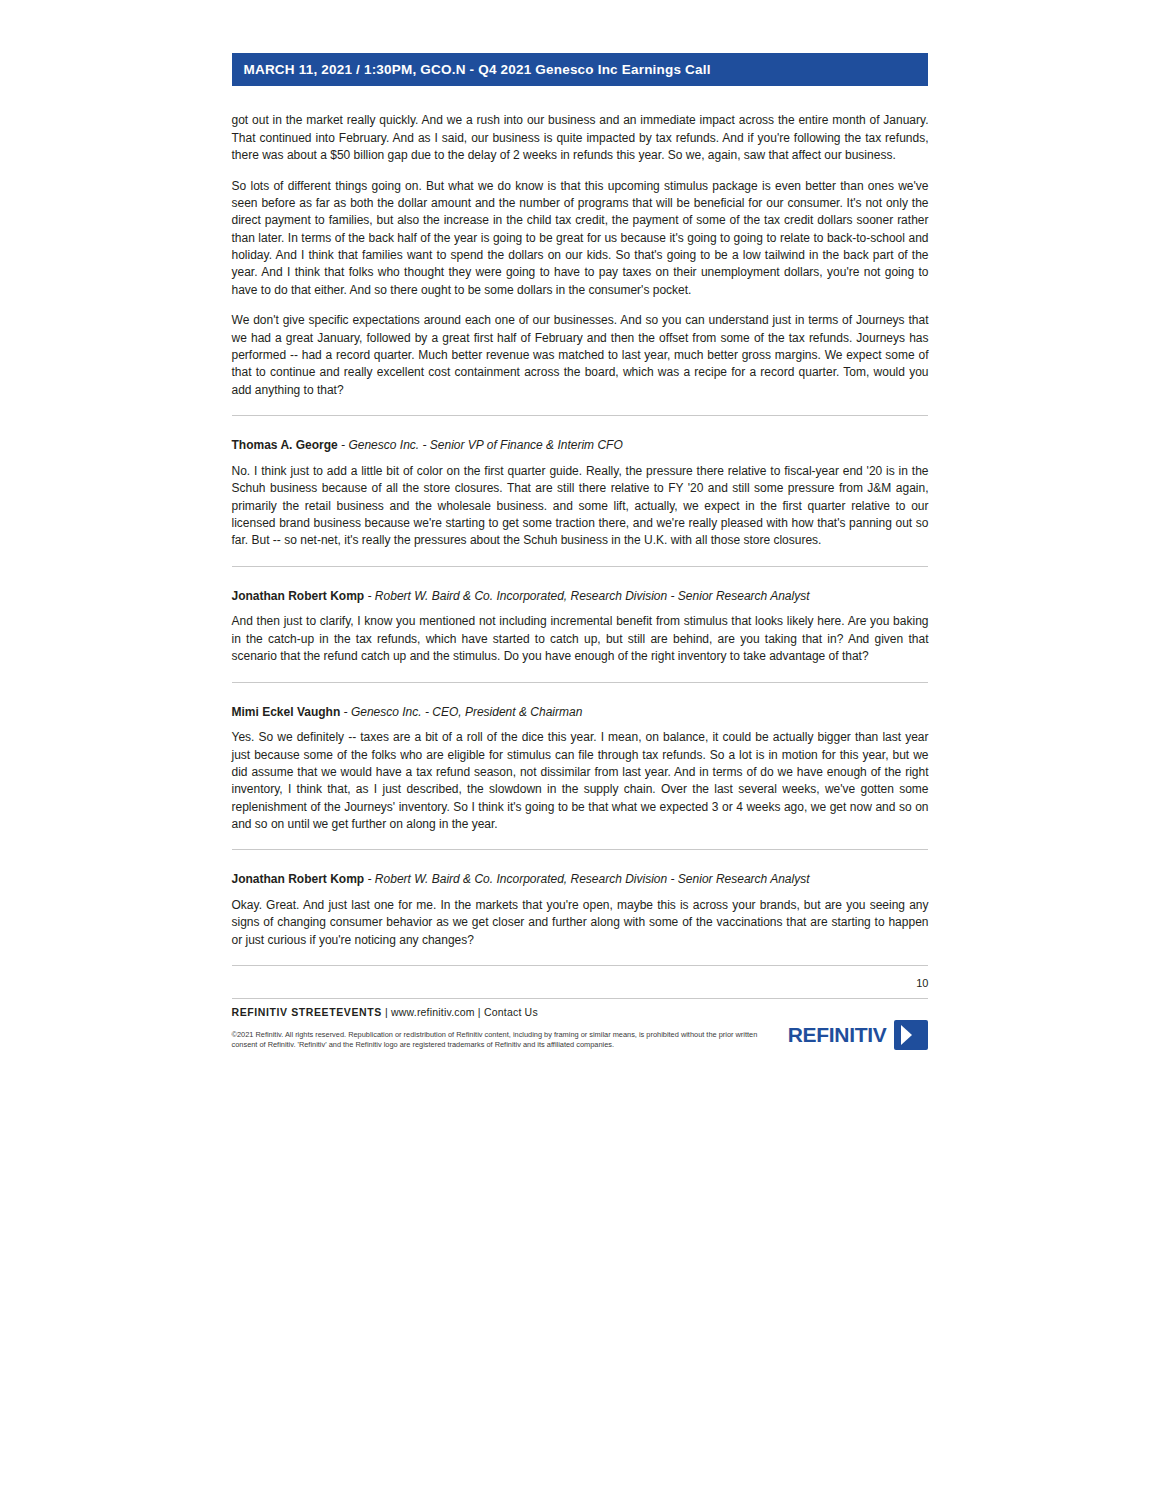MARCH 11, 2021 / 1:30PM, GCO.N - Q4 2021 Genesco Inc Earnings Call
got out in the market really quickly. And we a rush into our business and an immediate impact across the entire month of January. That continued into February. And as I said, our business is quite impacted by tax refunds. And if you're following the tax refunds, there was about a $50 billion gap due to the delay of 2 weeks in refunds this year. So we, again, saw that affect our business.
So lots of different things going on. But what we do know is that this upcoming stimulus package is even better than ones we've seen before as far as both the dollar amount and the number of programs that will be beneficial for our consumer. It's not only the direct payment to families, but also the increase in the child tax credit, the payment of some of the tax credit dollars sooner rather than later. In terms of the back half of the year is going to be great for us because it's going to going to relate to back-to-school and holiday. And I think that families want to spend the dollars on our kids. So that's going to be a low tailwind in the back part of the year. And I think that folks who thought they were going to have to pay taxes on their unemployment dollars, you're not going to have to do that either. And so there ought to be some dollars in the consumer's pocket.
We don't give specific expectations around each one of our businesses. And so you can understand just in terms of Journeys that we had a great January, followed by a great first half of February and then the offset from some of the tax refunds. Journeys has performed -- had a record quarter. Much better revenue was matched to last year, much better gross margins. We expect some of that to continue and really excellent cost containment across the board, which was a recipe for a record quarter. Tom, would you add anything to that?
Thomas A. George - Genesco Inc. - Senior VP of Finance & Interim CFO
No. I think just to add a little bit of color on the first quarter guide. Really, the pressure there relative to fiscal-year end '20 is in the Schuh business because of all the store closures. That are still there relative to FY '20 and still some pressure from J&M again, primarily the retail business and the wholesale business. and some lift, actually, we expect in the first quarter relative to our licensed brand business because we're starting to get some traction there, and we're really pleased with how that's panning out so far. But -- so net-net, it's really the pressures about the Schuh business in the U.K. with all those store closures.
Jonathan Robert Komp - Robert W. Baird & Co. Incorporated, Research Division - Senior Research Analyst
And then just to clarify, I know you mentioned not including incremental benefit from stimulus that looks likely here. Are you baking in the catch-up in the tax refunds, which have started to catch up, but still are behind, are you taking that in? And given that scenario that the refund catch up and the stimulus. Do you have enough of the right inventory to take advantage of that?
Mimi Eckel Vaughn - Genesco Inc. - CEO, President & Chairman
Yes. So we definitely -- taxes are a bit of a roll of the dice this year. I mean, on balance, it could be actually bigger than last year just because some of the folks who are eligible for stimulus can file through tax refunds. So a lot is in motion for this year, but we did assume that we would have a tax refund season, not dissimilar from last year. And in terms of do we have enough of the right inventory, I think that, as I just described, the slowdown in the supply chain. Over the last several weeks, we've gotten some replenishment of the Journeys' inventory. So I think it's going to be that what we expected 3 or 4 weeks ago, we get now and so on and so on until we get further on along in the year.
Jonathan Robert Komp - Robert W. Baird & Co. Incorporated, Research Division - Senior Research Analyst
Okay. Great. And just last one for me. In the markets that you're open, maybe this is across your brands, but are you seeing any signs of changing consumer behavior as we get closer and further along with some of the vaccinations that are starting to happen or just curious if you're noticing any changes?
10
REFINITIV STREETEVENTS | www.refinitiv.com | Contact Us
©2021 Refinitiv. All rights reserved. Republication or redistribution of Refinitiv content, including by framing or similar means, is prohibited without the prior written consent of Refinitiv. 'Refinitiv' and the Refinitiv logo are registered trademarks of Refinitiv and its affiliated companies.
REFINITIV